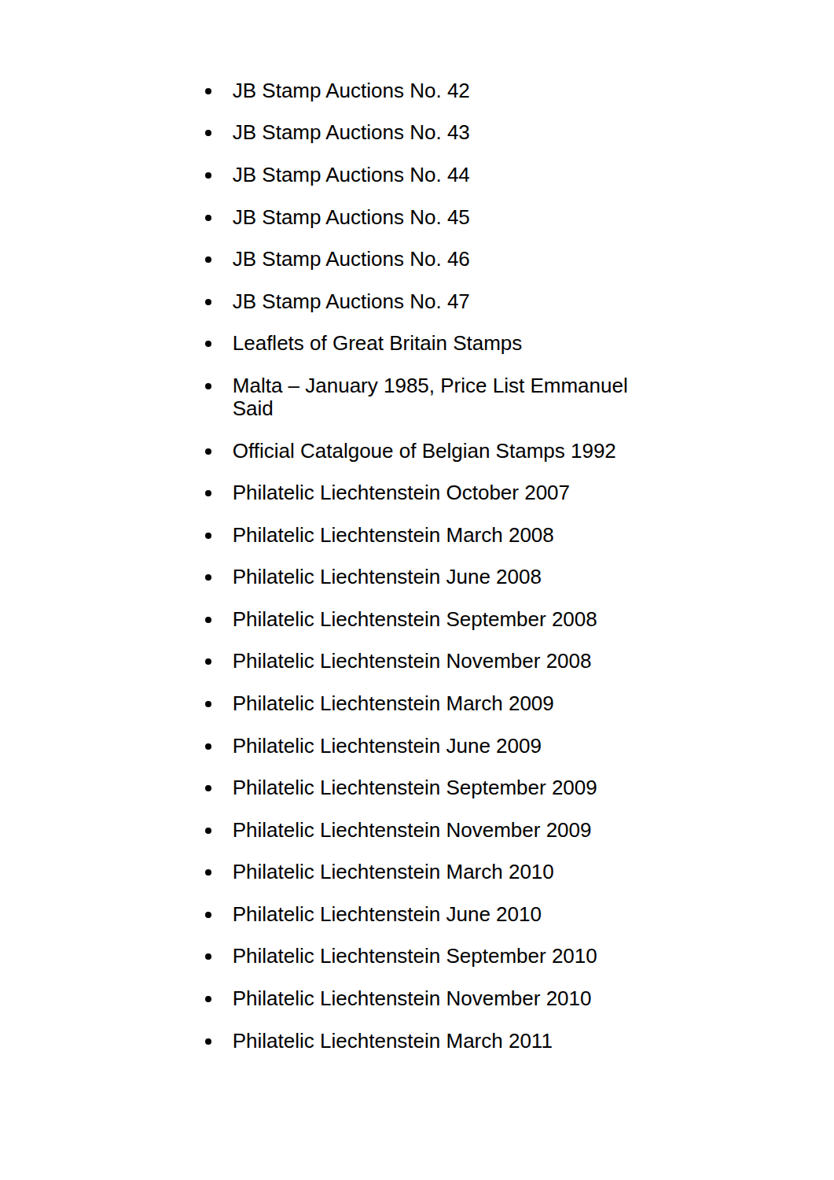JB Stamp Auctions No. 42
JB Stamp Auctions No. 43
JB Stamp Auctions No. 44
JB Stamp Auctions No. 45
JB Stamp Auctions No. 46
JB Stamp Auctions No. 47
Leaflets of Great Britain Stamps
Malta – January 1985, Price List Emmanuel Said
Official Catalgoue of Belgian Stamps 1992
Philatelic Liechtenstein October 2007
Philatelic Liechtenstein March 2008
Philatelic Liechtenstein June 2008
Philatelic Liechtenstein September 2008
Philatelic Liechtenstein November 2008
Philatelic Liechtenstein March 2009
Philatelic Liechtenstein June 2009
Philatelic Liechtenstein September 2009
Philatelic Liechtenstein November 2009
Philatelic Liechtenstein March 2010
Philatelic Liechtenstein June 2010
Philatelic Liechtenstein September 2010
Philatelic Liechtenstein November 2010
Philatelic Liechtenstein March 2011